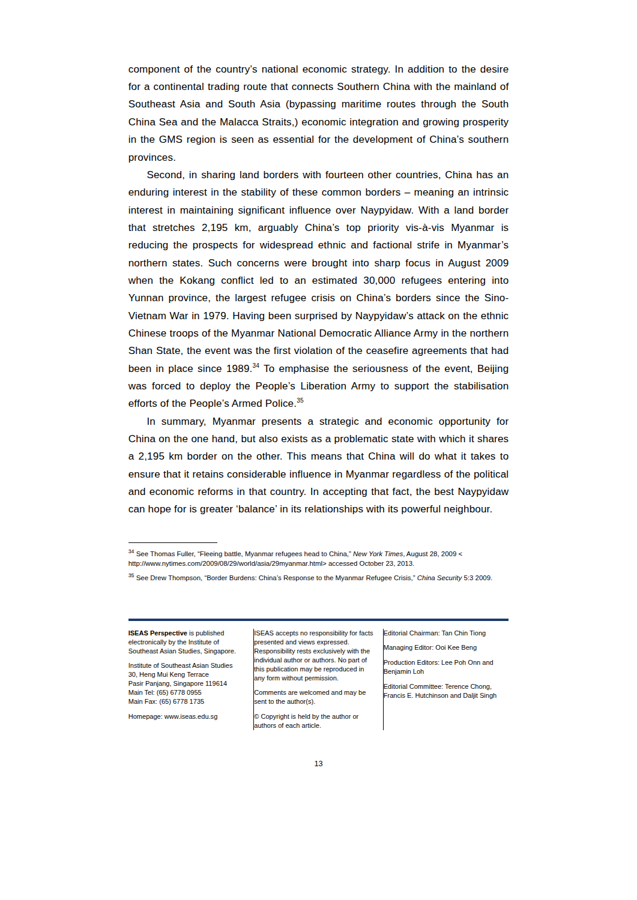component of the country’s national economic strategy. In addition to the desire for a continental trading route that connects Southern China with the mainland of Southeast Asia and South Asia (bypassing maritime routes through the South China Sea and the Malacca Straits,) economic integration and growing prosperity in the GMS region is seen as essential for the development of China’s southern provinces.
Second, in sharing land borders with fourteen other countries, China has an enduring interest in the stability of these common borders – meaning an intrinsic interest in maintaining significant influence over Naypyidaw. With a land border that stretches 2,195 km, arguably China’s top priority vis-à-vis Myanmar is reducing the prospects for widespread ethnic and factional strife in Myanmar’s northern states. Such concerns were brought into sharp focus in August 2009 when the Kokang conflict led to an estimated 30,000 refugees entering into Yunnan province, the largest refugee crisis on China’s borders since the Sino-Vietnam War in 1979. Having been surprised by Naypyidaw’s attack on the ethnic Chinese troops of the Myanmar National Democratic Alliance Army in the northern Shan State, the event was the first violation of the ceasefire agreements that had been in place since 1989.34 To emphasise the seriousness of the event, Beijing was forced to deploy the People’s Liberation Army to support the stabilisation efforts of the People’s Armed Police.35
In summary, Myanmar presents a strategic and economic opportunity for China on the one hand, but also exists as a problematic state with which it shares a 2,195 km border on the other. This means that China will do what it takes to ensure that it retains considerable influence in Myanmar regardless of the political and economic reforms in that country. In accepting that fact, the best Naypyidaw can hope for is greater ‘balance’ in its relationships with its powerful neighbour.
34 See Thomas Fuller, “Fleeing battle, Myanmar refugees head to China,” New York Times, August 28, 2009 < http://www.nytimes.com/2009/08/29/world/asia/29myanmar.html> accessed October 23, 2013.
35 See Drew Thompson, “Border Burdens: China’s Response to the Myanmar Refugee Crisis,” China Security 5:3 2009.
| ISEAS Perspective is published electronically by the Institute of Southeast Asian Studies, Singapore. Institute of Southeast Asian Studies 30, Heng Mui Keng Terrace Pasir Panjang, Singapore 119614 Main Tel: (65) 6778 0955 Main Fax: (65) 6778 1735 Homepage: www.iseas.edu.sg | ISEAS accepts no responsibility for facts presented and views expressed. Responsibility rests exclusively with the individual author or authors. No part of this publication may be reproduced in any form without permission. Comments are welcomed and may be sent to the author(s). © Copyright is held by the author or authors of each article. | Editorial Chairman: Tan Chin Tiong Managing Editor: Ooi Kee Beng Production Editors: Lee Poh Onn and Benjamin Loh Editorial Committee: Terence Chong, Francis E. Hutchinson and Daljit Singh |
13